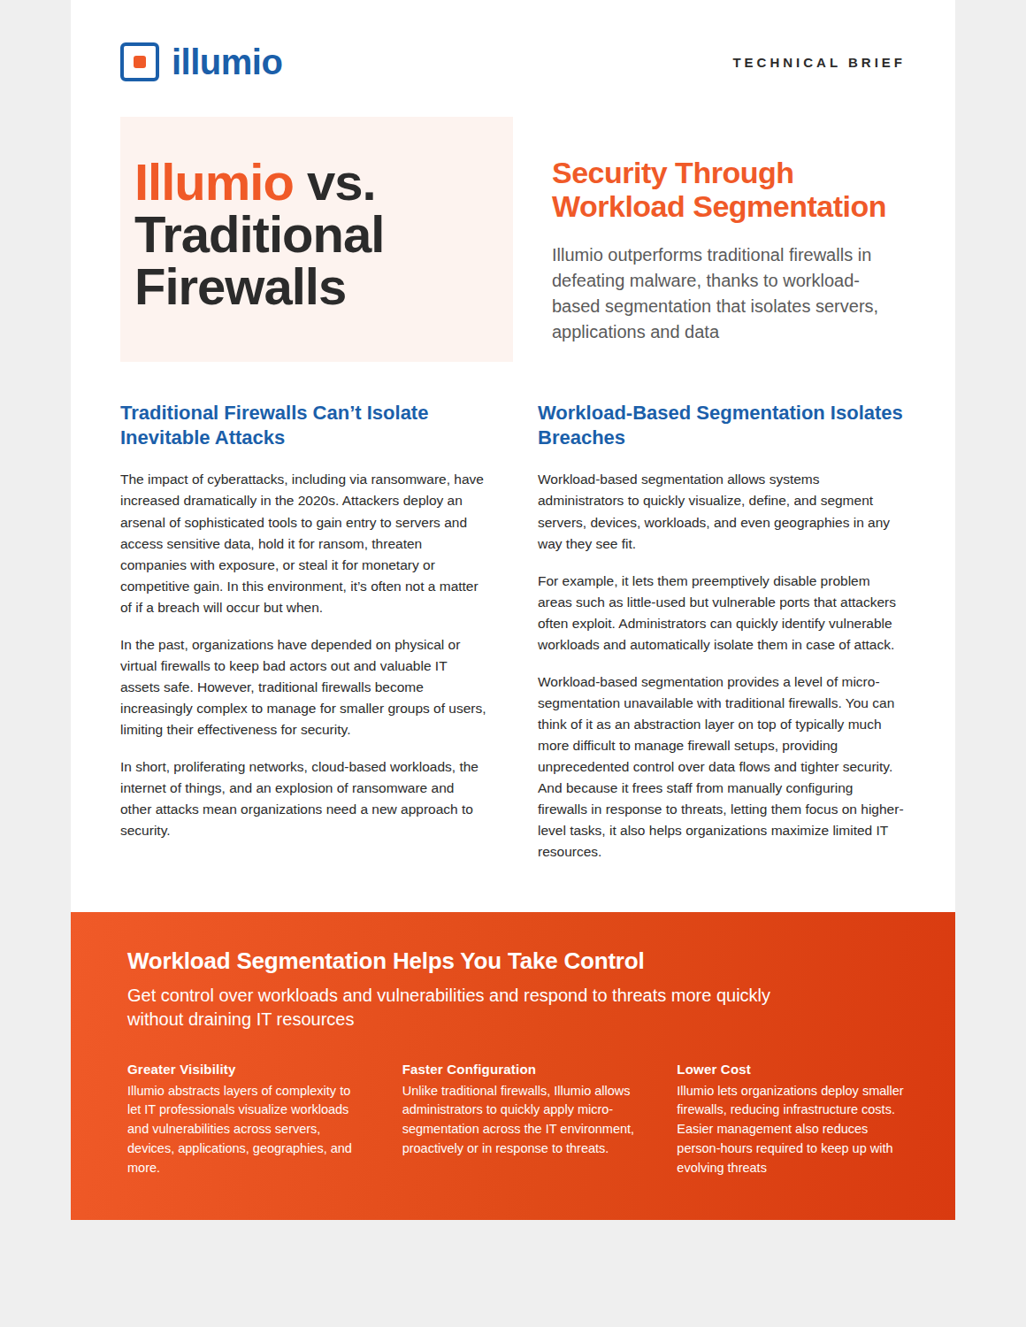illumio
Technical Brief
Illumio vs.
Traditional
Firewalls
Security Through
Workload Segmentation
Illumio outperforms traditional firewalls in defeating malware, thanks to workload-based segmentation that isolates servers, applications and data
Traditional Firewalls Can’t Isolate Inevitable Attacks
The impact of cyberattacks, including via ransomware, have increased dramatically in the 2020s. Attackers deploy an arsenal of sophisticated tools to gain entry to servers and access sensitive data, hold it for ransom, threaten companies with exposure, or steal it for monetary or competitive gain. In this environment, it’s often not a matter of if a breach will occur but when.
In the past, organizations have depended on physical or virtual firewalls to keep bad actors out and valuable IT assets safe. However, traditional firewalls become increasingly complex to manage for smaller groups of users, limiting their effectiveness for security.
In short, proliferating networks, cloud-based workloads, the internet of things, and an explosion of ransomware and other attacks mean organizations need a new approach to security.
Workload-Based Segmentation Isolates Breaches
Workload-based segmentation allows systems administrators to quickly visualize, define, and segment servers, devices, workloads, and even geographies in any way they see fit.
For example, it lets them preemptively disable problem areas such as little-used but vulnerable ports that attackers often exploit. Administrators can quickly identify vulnerable workloads and automatically isolate them in case of attack.
Workload-based segmentation provides a level of micro-segmentation unavailable with traditional firewalls. You can think of it as an abstraction layer on top of typically much more difficult to manage firewall setups, providing unprecedented control over data flows and tighter security. And because it frees staff from manually configuring firewalls in response to threats, letting them focus on higher-level tasks, it also helps organizations maximize limited IT resources.
Workload Segmentation Helps You Take Control
Get control over workloads and vulnerabilities and respond to threats more quickly without draining IT resources
Greater Visibility
Illumio abstracts layers of complexity to let IT professionals visualize workloads and vulnerabilities across servers, devices, applications, geographies, and more.
Faster Configuration
Unlike traditional firewalls, Illumio allows administrators to quickly apply micro-segmentation across the IT environment, proactively or in response to threats.
Lower Cost
Illumio lets organizations deploy smaller firewalls, reducing infrastructure costs. Easier management also reduces person-hours required to keep up with evolving threats